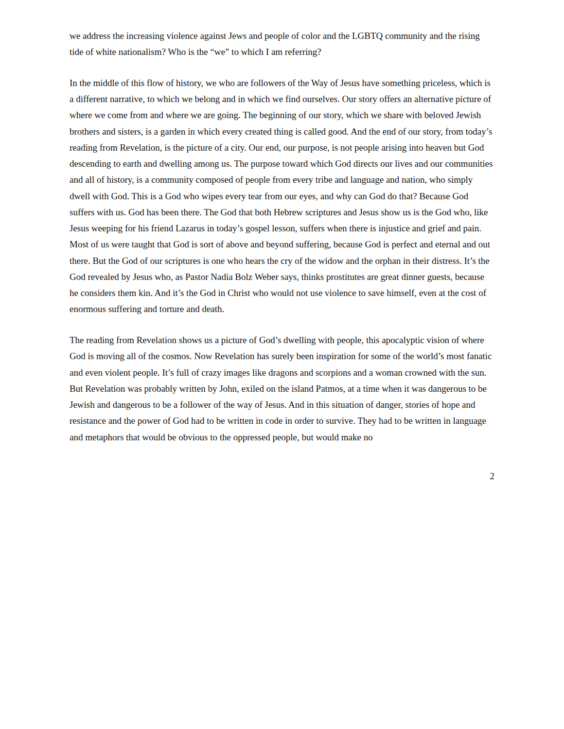we address the increasing violence against Jews and people of color and the LGBTQ community and the rising tide of white nationalism? Who is the “we” to which I am referring?
In the middle of this flow of history, we who are followers of the Way of Jesus have something priceless, which is a different narrative, to which we belong and in which we find ourselves. Our story offers an alternative picture of where we come from and where we are going. The beginning of our story, which we share with beloved Jewish brothers and sisters, is a garden in which every created thing is called good. And the end of our story, from today’s reading from Revelation, is the picture of a city. Our end, our purpose, is not people arising into heaven but God descending to earth and dwelling among us. The purpose toward which God directs our lives and our communities and all of history, is a community composed of people from every tribe and language and nation, who simply dwell with God. This is a God who wipes every tear from our eyes, and why can God do that? Because God suffers with us. God has been there. The God that both Hebrew scriptures and Jesus show us is the God who, like Jesus weeping for his friend Lazarus in today’s gospel lesson, suffers when there is injustice and grief and pain. Most of us were taught that God is sort of above and beyond suffering, because God is perfect and eternal and out there. But the God of our scriptures is one who hears the cry of the widow and the orphan in their distress. It’s the God revealed by Jesus who, as Pastor Nadia Bolz Weber says, thinks prostitutes are great dinner guests, because he considers them kin. And it’s the God in Christ who would not use violence to save himself, even at the cost of enormous suffering and torture and death.
The reading from Revelation shows us a picture of God’s dwelling with people, this apocalyptic vision of where God is moving all of the cosmos. Now Revelation has surely been inspiration for some of the world’s most fanatic and even violent people. It’s full of crazy images like dragons and scorpions and a woman crowned with the sun. But Revelation was probably written by John, exiled on the island Patmos, at a time when it was dangerous to be Jewish and dangerous to be a follower of the way of Jesus. And in this situation of danger, stories of hope and resistance and the power of God had to be written in code in order to survive. They had to be written in language and metaphors that would be obvious to the oppressed people, but would make no
2